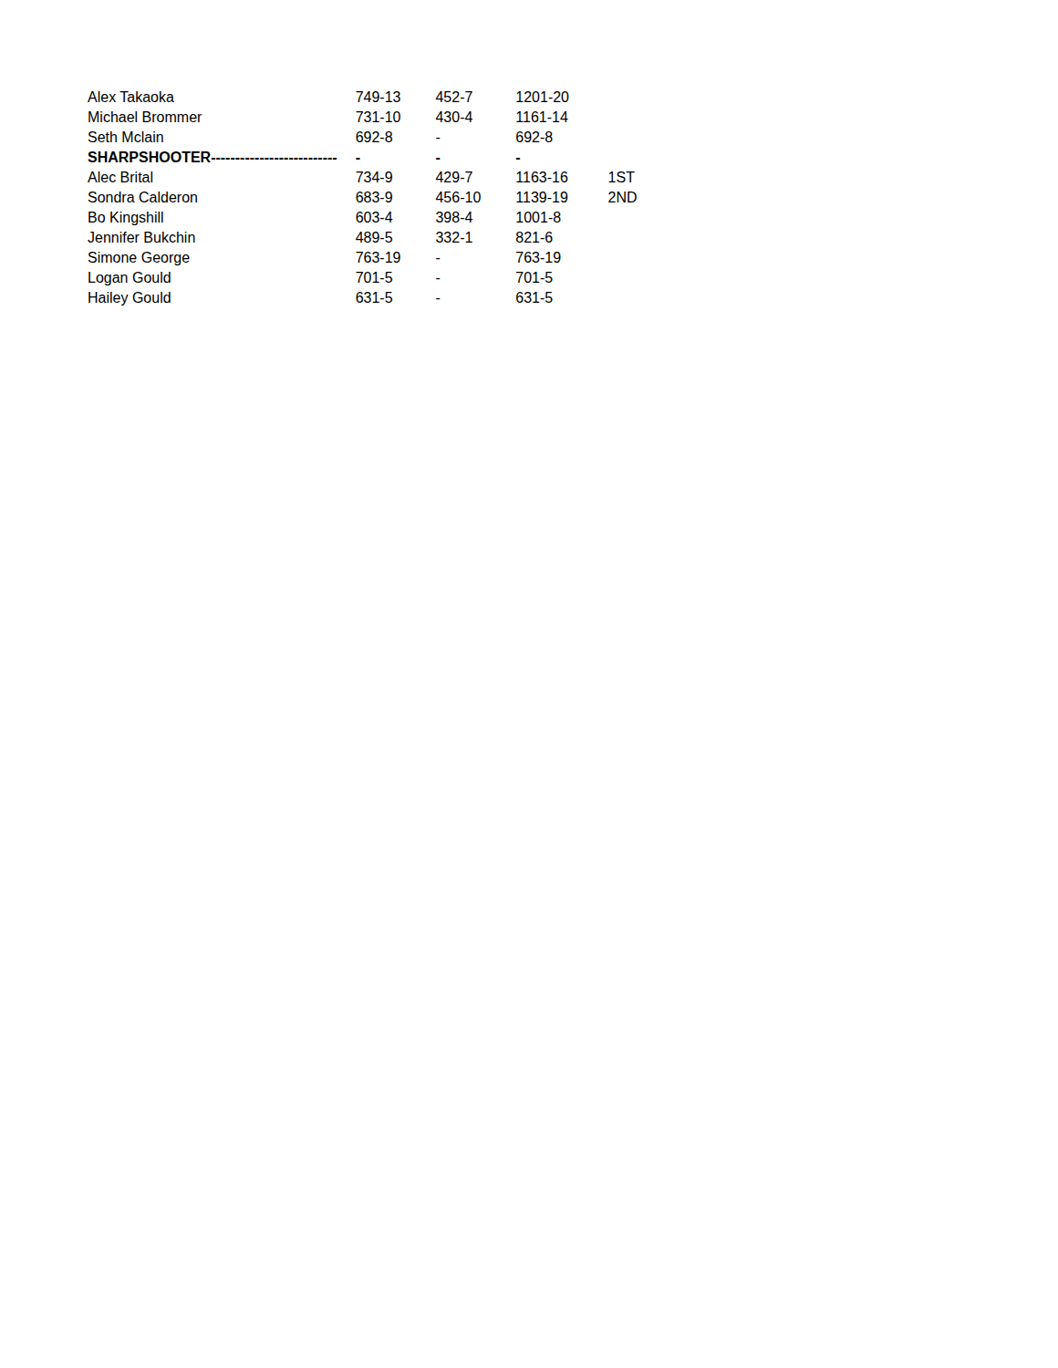| Alex Takaoka | 749-13 | 452-7 | 1201-20 | |
| Michael Brommer | 731-10 | 430-4 | 1161-14 | |
| Seth Mclain | 692-8 | - | 692-8 | |
| SHARPSHOOTER-------------------------- | - | - | - | |
| Alec Brital | 734-9 | 429-7 | 1163-16 | 1ST |
| Sondra Calderon | 683-9 | 456-10 | 1139-19 | 2ND |
| Bo Kingshill | 603-4 | 398-4 | 1001-8 | |
| Jennifer Bukchin | 489-5 | 332-1 | 821-6 | |
| Simone George | 763-19 | - | 763-19 | |
| Logan Gould | 701-5 | - | 701-5 | |
| Hailey Gould | 631-5 | - | 631-5 | |